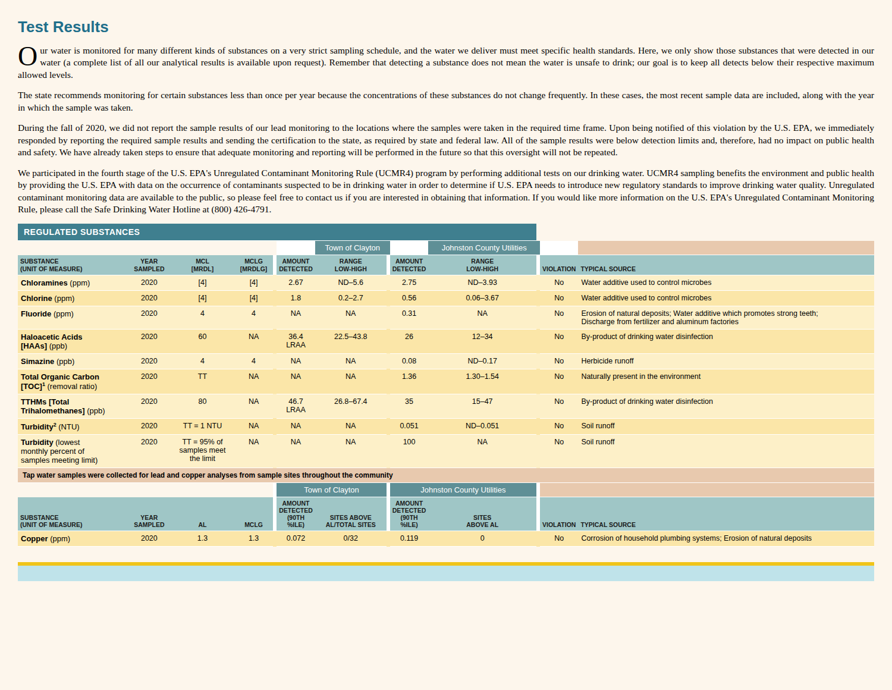Test Results
Our water is monitored for many different kinds of substances on a very strict sampling schedule, and the water we deliver must meet specific health standards. Here, we only show those substances that were detected in our water (a complete list of all our analytical results is available upon request). Remember that detecting a substance does not mean the water is unsafe to drink; our goal is to keep all detects below their respective maximum allowed levels.
The state recommends monitoring for certain substances less than once per year because the concentrations of these substances do not change frequently. In these cases, the most recent sample data are included, along with the year in which the sample was taken.
During the fall of 2020, we did not report the sample results of our lead monitoring to the locations where the samples were taken in the required time frame. Upon being notified of this violation by the U.S. EPA, we immediately responded by reporting the required sample results and sending the certification to the state, as required by state and federal law. All of the sample results were below detection limits and, therefore, had no impact on public health and safety. We have already taken steps to ensure that adequate monitoring and reporting will be performed in the future so that this oversight will not be repeated.
We participated in the fourth stage of the U.S. EPA's Unregulated Contaminant Monitoring Rule (UCMR4) program by performing additional tests on our drinking water. UCMR4 sampling benefits the environment and public health by providing the U.S. EPA with data on the occurrence of contaminants suspected to be in drinking water in order to determine if U.S. EPA needs to introduce new regulatory standards to improve drinking water quality. Unregulated contaminant monitoring data are available to the public, so please feel free to contact us if you are interested in obtaining that information. If you would like more information on the U.S. EPA's Unregulated Contaminant Monitoring Rule, please call the Safe Drinking Water Hotline at (800) 426-4791.
| REGULATED SUBSTANCES |
| | | Town of Clayton | | Johnston County Utilities | | |
| SUBSTANCE (UNIT OF MEASURE) | YEAR SAMPLED | MCL [MRDL] | MCLG [MRDLG] | | AMOUNT DETECTED | RANGE LOW-HIGH | | AMOUNT DETECTED | RANGE LOW-HIGH | | VIOLATION | TYPICAL SOURCE |
| Chloramines (ppm) | 2020 | [4] | [4] | | 2.67 | ND–5.6 | | 2.75 | ND–3.93 | | No | Water additive used to control microbes |
| Chlorine (ppm) | 2020 | [4] | [4] | | 1.8 | 0.2–2.7 | | 0.56 | 0.06–3.67 | | No | Water additive used to control microbes |
| Fluoride (ppm) | 2020 | 4 | 4 | | NA | NA | | 0.31 | NA | | No | Erosion of natural deposits; Water additive which promotes strong teeth; Discharge from fertilizer and aluminum factories |
| Haloacetic Acids [HAAs] (ppb) | 2020 | 60 | NA | | 36.4 LRAA | 22.5–43.8 | | 26 | 12–34 | | No | By-product of drinking water disinfection |
| Simazine (ppb) | 2020 | 4 | 4 | | NA | NA | | 0.08 | ND–0.17 | | No | Herbicide runoff |
| Total Organic Carbon [TOC] 1 (removal ratio) | 2020 | TT | NA | | NA | NA | | 1.36 | 1.30–1.54 | | No | Naturally present in the environment |
| TTHMs [Total Trihalomethanes] (ppb) | 2020 | 80 | NA | | 46.7 LRAA | 26.8–67.4 | | 35 | 15–47 | | No | By-product of drinking water disinfection |
| Turbidity 2 (NTU) | 2020 | TT = 1 NTU | NA | | NA | NA | | 0.051 | ND–0.051 | | No | Soil runoff |
| Turbidity (lowest monthly percent of samples meeting limit) | 2020 | TT = 95% of samples meet the limit | NA | | NA | NA | | 100 | NA | | No | Soil runoff |
| Tap water samples were collected for lead and copper analyses from sample sites throughout the community |
| | | Town of Clayton | | Johnston County Utilities | | |
| SUBSTANCE (UNIT OF MEASURE) | YEAR SAMPLED | AL | MCLG | | AMOUNT DETECTED (90TH %ILE) | SITES ABOVE AL/TOTAL SITES | | AMOUNT DETECTED (90TH %ILE) | SITES ABOVE AL | | VIOLATION | TYPICAL SOURCE |
| Copper (ppm) | 2020 | 1.3 | 1.3 | | 0.072 | 0/32 | | 0.119 | 0 | | No | Corrosion of household plumbing systems; Erosion of natural deposits |